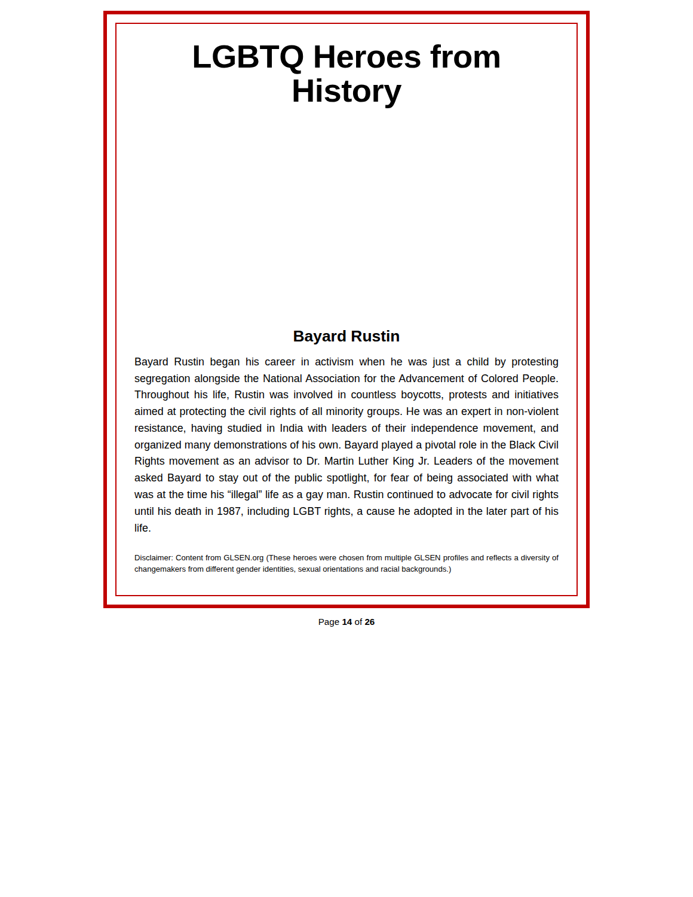LGBTQ Heroes from History
Bayard Rustin
Bayard Rustin began his career in activism when he was just a child by protesting segregation alongside the National Association for the Advancement of Colored People. Throughout his life, Rustin was involved in countless boycotts, protests and initiatives aimed at protecting the civil rights of all minority groups. He was an expert in non-violent resistance, having studied in India with leaders of their independence movement, and organized many demonstrations of his own. Bayard played a pivotal role in the Black Civil Rights movement as an advisor to Dr. Martin Luther King Jr. Leaders of the movement asked Bayard to stay out of the public spotlight, for fear of being associated with what was at the time his “illegal” life as a gay man. Rustin continued to advocate for civil rights until his death in 1987, including LGBT rights, a cause he adopted in the later part of his life.
Disclaimer: Content from GLSEN.org (These heroes were chosen from multiple GLSEN profiles and reflects a diversity of changemakers from different gender identities, sexual orientations and racial backgrounds.)
Page 14 of 26